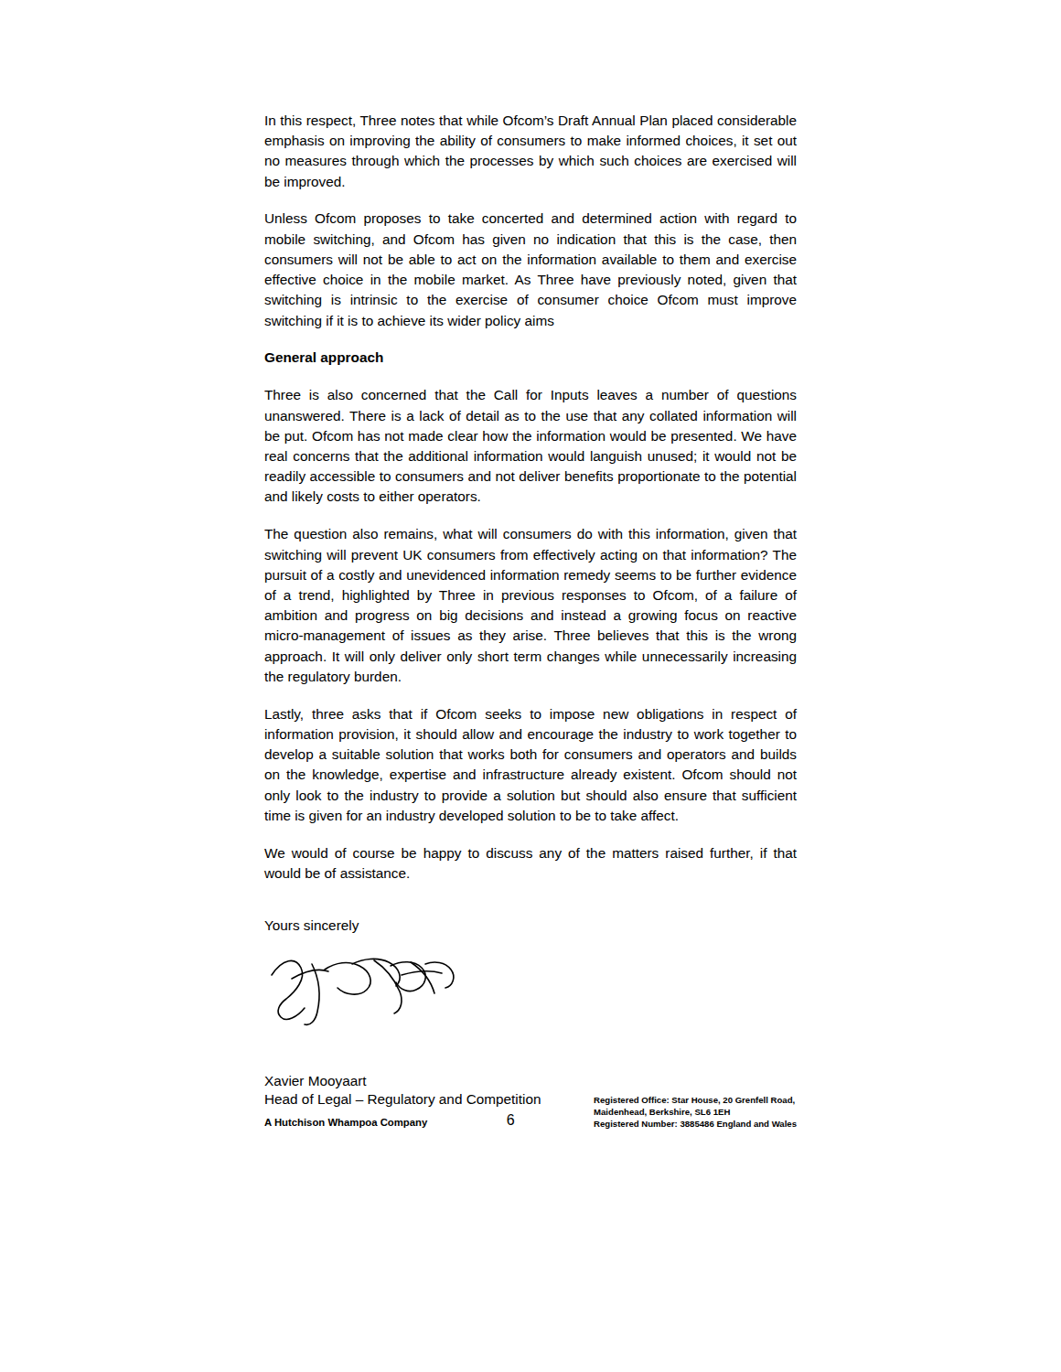In this respect, Three notes that while Ofcom’s Draft Annual Plan placed considerable emphasis on improving the ability of consumers to make informed choices, it set out no measures through which the processes by which such choices are exercised will be improved.
Unless Ofcom proposes to take concerted and determined action with regard to mobile switching, and Ofcom has given no indication that this is the case, then consumers will not be able to act on the information available to them and exercise effective choice in the mobile market. As Three have previously noted, given that switching is intrinsic to the exercise of consumer choice Ofcom must improve switching if it is to achieve its wider policy aims
General approach
Three is also concerned that the Call for Inputs leaves a number of questions unanswered. There is a lack of detail as to the use that any collated information will be put. Ofcom has not made clear how the information would be presented. We have real concerns that the additional information would languish unused; it would not be readily accessible to consumers and not deliver benefits proportionate to the potential and likely costs to either operators.
The question also remains, what will consumers do with this information, given that switching will prevent UK consumers from effectively acting on that information? The pursuit of a costly and unevidenced information remedy seems to be further evidence of a trend, highlighted by Three in previous responses to Ofcom, of a failure of ambition and progress on big decisions and instead a growing focus on reactive micro-management of issues as they arise. Three believes that this is the wrong approach. It will only deliver only short term changes while unnecessarily increasing the regulatory burden.
Lastly, three asks that if Ofcom seeks to impose new obligations in respect of information provision, it should allow and encourage the industry to work together to develop a suitable solution that works both for consumers and operators and builds on the knowledge, expertise and infrastructure already existent. Ofcom should not only look to the industry to provide a solution but should also ensure that sufficient time is given for an industry developed solution to be to take affect.
We would of course be happy to discuss any of the matters raised further, if that would be of assistance.
Yours sincerely
Xavier Mooyaart
Head of Legal – Regulatory and Competition
A Hutchison Whampoa Company
6
Registered Office: Star House, 20 Grenfell Road,
Maidenhead, Berkshire, SL6 1EH
Registered Number: 3885486 England and Wales